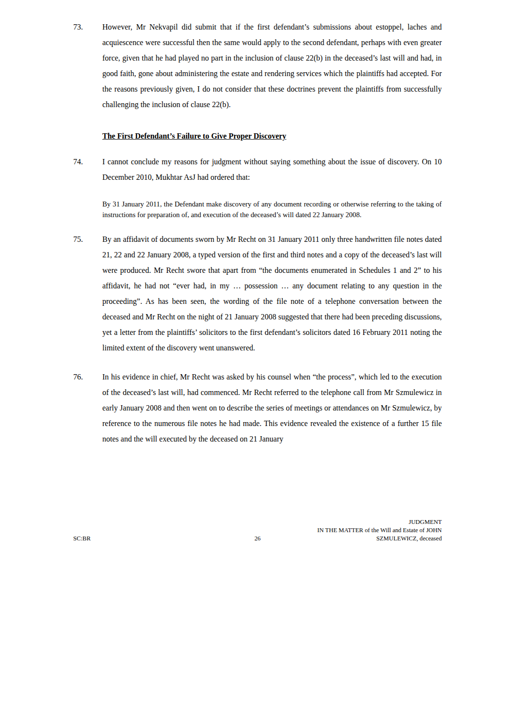73.
However, Mr Nekvapil did submit that if the first defendant’s submissions about estoppel, laches and acquiescence were successful then the same would apply to the second defendant, perhaps with even greater force, given that he had played no part in the inclusion of clause 22(b) in the deceased’s last will and had, in good faith, gone about administering the estate and rendering services which the plaintiffs had accepted. For the reasons previously given, I do not consider that these doctrines prevent the plaintiffs from successfully challenging the inclusion of clause 22(b).
The First Defendant’s Failure to Give Proper Discovery
74.
I cannot conclude my reasons for judgment without saying something about the issue of discovery. On 10 December 2010, Mukhtar AsJ had ordered that:
By 31 January 2011, the Defendant make discovery of any document recording or otherwise referring to the taking of instructions for preparation of, and execution of the deceased’s will dated 22 January 2008.
75.
By an affidavit of documents sworn by Mr Recht on 31 January 2011 only three handwritten file notes dated 21, 22 and 22 January 2008, a typed version of the first and third notes and a copy of the deceased’s last will were produced. Mr Recht swore that apart from “the documents enumerated in Schedules 1 and 2” to his affidavit, he had not “ever had, in my … possession … any document relating to any question in the proceeding”. As has been seen, the wording of the file note of a telephone conversation between the deceased and Mr Recht on the night of 21 January 2008 suggested that there had been preceding discussions, yet a letter from the plaintiffs’ solicitors to the first defendant’s solicitors dated 16 February 2011 noting the limited extent of the discovery went unanswered.
76.
In his evidence in chief, Mr Recht was asked by his counsel when “the process”, which led to the execution of the deceased’s last will, had commenced. Mr Recht referred to the telephone call from Mr Szmulewicz in early January 2008 and then went on to describe the series of meetings or attendances on Mr Szmulewicz, by reference to the numerous file notes he had made. This evidence revealed the existence of a further 15 file notes and the will executed by the deceased on 21 January
SC:BR
26
JUDGMENT
IN THE MATTER of the Will and Estate of JOHN
SZMULEWICZ, deceased